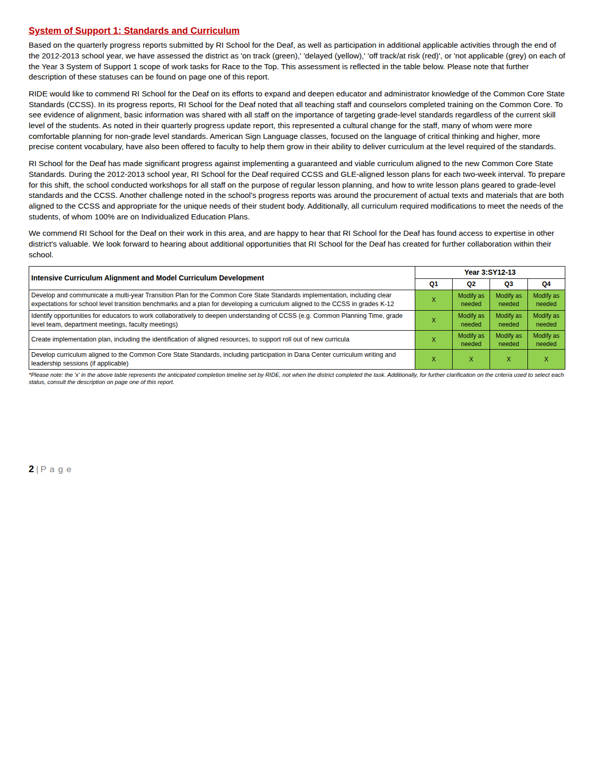System of Support 1: Standards and Curriculum
Based on the quarterly progress reports submitted by RI School for the Deaf, as well as participation in additional applicable activities through the end of the 2012-2013 school year, we have assessed the district as 'on track (green),' 'delayed (yellow),' 'off track/at risk (red)', or 'not applicable (grey) on each of the Year 3 System of Support 1 scope of work tasks for Race to the Top. This assessment is reflected in the table below. Please note that further description of these statuses can be found on page one of this report.
RIDE would like to commend RI School for the Deaf on its efforts to expand and deepen educator and administrator knowledge of the Common Core State Standards (CCSS). In its progress reports, RI School for the Deaf noted that all teaching staff and counselors completed training on the Common Core. To see evidence of alignment, basic information was shared with all staff on the importance of targeting grade-level standards regardless of the current skill level of the students. As noted in their quarterly progress update report, this represented a cultural change for the staff, many of whom were more comfortable planning for non-grade level standards. American Sign Language classes, focused on the language of critical thinking and higher, more precise content vocabulary, have also been offered to faculty to help them grow in their ability to deliver curriculum at the level required of the standards.
RI School for the Deaf has made significant progress against implementing a guaranteed and viable curriculum aligned to the new Common Core State Standards. During the 2012-2013 school year, RI School for the Deaf required CCSS and GLE-aligned lesson plans for each two-week interval. To prepare for this shift, the school conducted workshops for all staff on the purpose of regular lesson planning, and how to write lesson plans geared to grade-level standards and the CCSS. Another challenge noted in the school's progress reports was around the procurement of actual texts and materials that are both aligned to the CCSS and appropriate for the unique needs of their student body. Additionally, all curriculum required modifications to meet the needs of the students, of whom 100% are on Individualized Education Plans.
We commend RI School for the Deaf on their work in this area, and are happy to hear that RI School for the Deaf has found access to expertise in other district's valuable. We look forward to hearing about additional opportunities that RI School for the Deaf has created for further collaboration within their school.
| Intensive Curriculum Alignment and Model Curriculum Development | Year 3:SY12-13 |
| Q1 | Q2 | Q3 | Q4 |
| Develop and communicate a multi-year Transition Plan for the Common Core State Standards implementation, including clear expectations for school level transition benchmarks and a plan for developing a curriculum aligned to the CCSS in grades K-12 | X | Modify as needed | Modify as needed | Modify as needed |
| Identify opportunities for educators to work collaboratively to deepen understanding of CCSS (e.g. Common Planning Time, grade level team, department meetings, faculty meetings) | X | Modify as needed | Modify as needed | Modify as needed |
| Create implementation plan, including the identification of aligned resources, to support roll out of new curricula | X | Modify as needed | Modify as needed | Modify as needed |
| Develop curriculum aligned to the Common Core State Standards, including participation in Dana Center curriculum writing and leadership sessions (if applicable) | X | X | X | X |
*Please note: the 'x' in the above table represents the anticipated completion timeline set by RIDE, not when the district completed the task. Additionally, for further clarification on the criteria used to select each status, consult the description on page one of this report.
2|P a g e